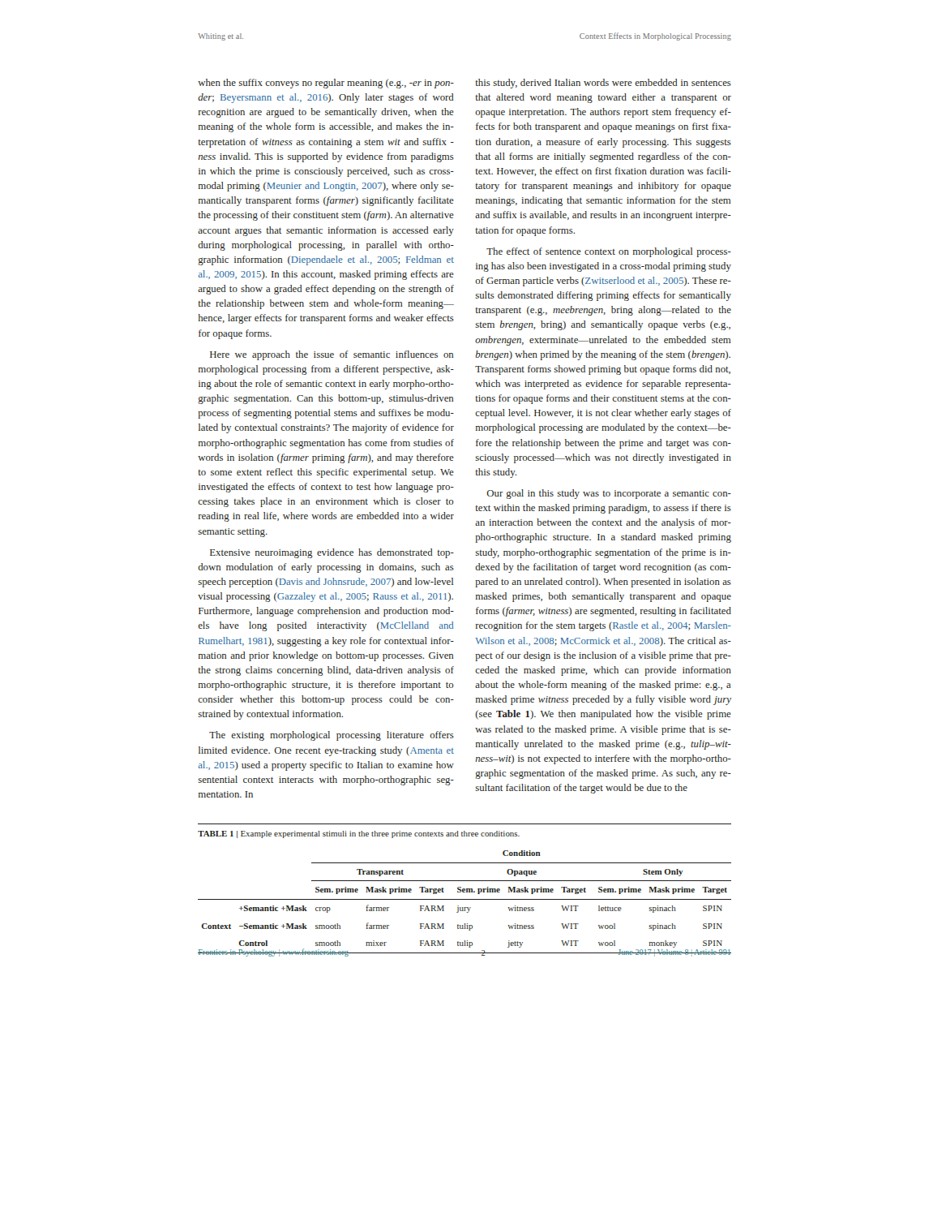Whiting et al.
Context Effects in Morphological Processing
when the suffix conveys no regular meaning (e.g., -er in ponder; Beyersmann et al., 2016). Only later stages of word recognition are argued to be semantically driven, when the meaning of the whole form is accessible, and makes the interpretation of witness as containing a stem wit and suffix -ness invalid. This is supported by evidence from paradigms in which the prime is consciously perceived, such as cross-modal priming (Meunier and Longtin, 2007), where only semantically transparent forms (farmer) significantly facilitate the processing of their constituent stem (farm). An alternative account argues that semantic information is accessed early during morphological processing, in parallel with orthographic information (Diependaele et al., 2005; Feldman et al., 2009, 2015). In this account, masked priming effects are argued to show a graded effect depending on the strength of the relationship between stem and whole-form meaning—hence, larger effects for transparent forms and weaker effects for opaque forms.
Here we approach the issue of semantic influences on morphological processing from a different perspective, asking about the role of semantic context in early morpho-orthographic segmentation. Can this bottom-up, stimulus-driven process of segmenting potential stems and suffixes be modulated by contextual constraints? The majority of evidence for morpho-orthographic segmentation has come from studies of words in isolation (farmer priming farm), and may therefore to some extent reflect this specific experimental setup. We investigated the effects of context to test how language processing takes place in an environment which is closer to reading in real life, where words are embedded into a wider semantic setting.
Extensive neuroimaging evidence has demonstrated top-down modulation of early processing in domains, such as speech perception (Davis and Johnsrude, 2007) and low-level visual processing (Gazzaley et al., 2005; Rauss et al., 2011). Furthermore, language comprehension and production models have long posited interactivity (McClelland and Rumelhart, 1981), suggesting a key role for contextual information and prior knowledge on bottom-up processes. Given the strong claims concerning blind, data-driven analysis of morpho-orthographic structure, it is therefore important to consider whether this bottom-up process could be constrained by contextual information.
The existing morphological processing literature offers limited evidence. One recent eye-tracking study (Amenta et al., 2015) used a property specific to Italian to examine how sentential context interacts with morpho-orthographic segmentation. In
this study, derived Italian words were embedded in sentences that altered word meaning toward either a transparent or opaque interpretation. The authors report stem frequency effects for both transparent and opaque meanings on first fixation duration, a measure of early processing. This suggests that all forms are initially segmented regardless of the context. However, the effect on first fixation duration was facilitatory for transparent meanings and inhibitory for opaque meanings, indicating that semantic information for the stem and suffix is available, and results in an incongruent interpretation for opaque forms.
The effect of sentence context on morphological processing has also been investigated in a cross-modal priming study of German particle verbs (Zwitserlood et al., 2005). These results demonstrated differing priming effects for semantically transparent (e.g., meebrengen, bring along—related to the stem brengen, bring) and semantically opaque verbs (e.g., ombrengen, exterminate—unrelated to the embedded stem brengen) when primed by the meaning of the stem (brengen). Transparent forms showed priming but opaque forms did not, which was interpreted as evidence for separable representations for opaque forms and their constituent stems at the conceptual level. However, it is not clear whether early stages of morphological processing are modulated by the context—before the relationship between the prime and target was consciously processed—which was not directly investigated in this study.
Our goal in this study was to incorporate a semantic context within the masked priming paradigm, to assess if there is an interaction between the context and the analysis of morpho-orthographic structure. In a standard masked priming study, morpho-orthographic segmentation of the prime is indexed by the facilitation of target word recognition (as compared to an unrelated control). When presented in isolation as masked primes, both semantically transparent and opaque forms (farmer, witness) are segmented, resulting in facilitated recognition for the stem targets (Rastle et al., 2004; Marslen-Wilson et al., 2008; McCormick et al., 2008). The critical aspect of our design is the inclusion of a visible prime that preceded the masked prime, which can provide information about the whole-form meaning of the masked prime: e.g., a masked prime witness preceded by a fully visible word jury (see Table 1). We then manipulated how the visible prime was related to the masked prime. A visible prime that is semantically unrelated to the masked prime (e.g., tulip–witness–wit) is not expected to interfere with the morpho-orthographic segmentation of the masked prime. As such, any resultant facilitation of the target would be due to the
TABLE 1 | Example experimental stimuli in the three prime contexts and three conditions.
| | | Condition |
| --- | --- | --- |
| | | Transparent | | Opaque | | Stem Only |
| | | Sem. prime | Mask prime | Target | | Sem. prime | Mask prime | Target | | Sem. prime | Mask prime | Target |
| | +Semantic +Mask | crop | farmer | FARM | | jury | witness | WIT | | lettuce | spinach | SPIN |
| Context | −Semantic +Mask | smooth | farmer | FARM | | tulip | witness | WIT | | wool | spinach | SPIN |
| | Control | smooth | mixer | FARM | | tulip | jetty | WIT | | wool | monkey | SPIN |
Frontiers in Psychology | www.frontiersin.org
2
June 2017 | Volume 8 | Article 991